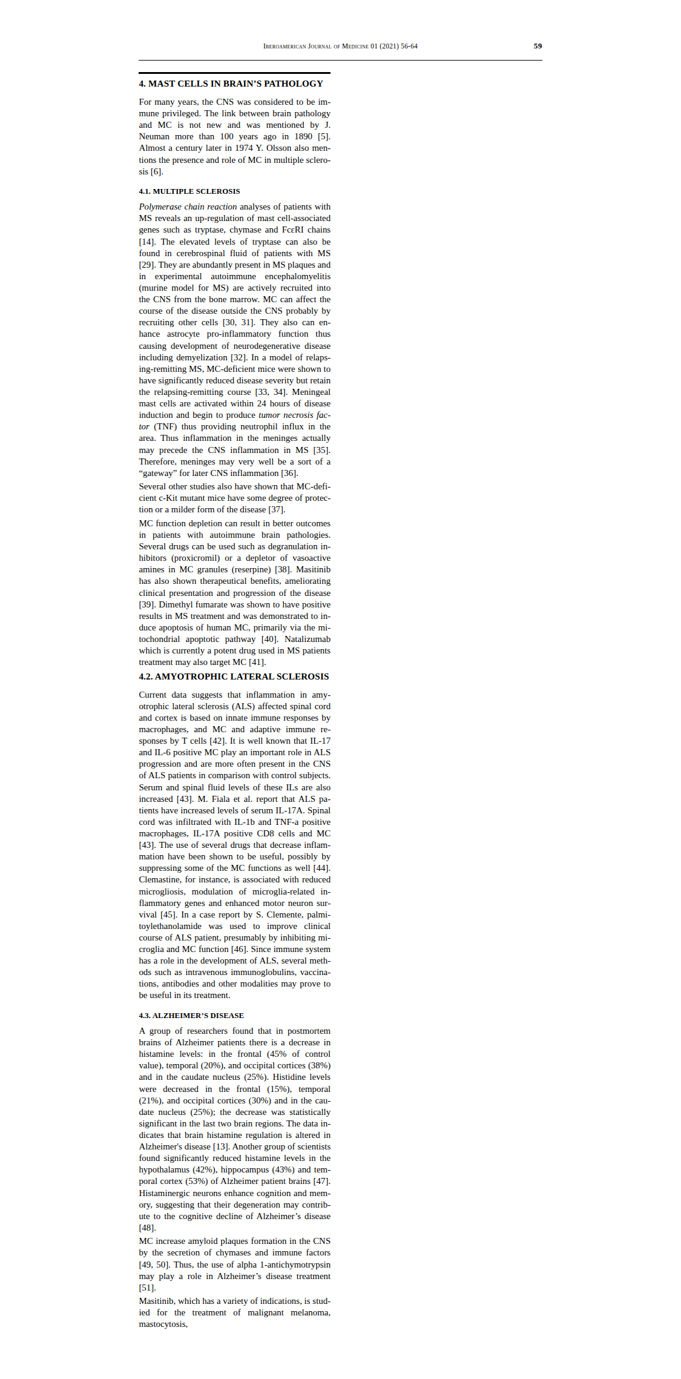Iberoamerican Journal of Medicine 01 (2021) 56-64
59
4. Mast cells in brain’s pathology
For many years, the CNS was considered to be immune privileged. The link between brain pathology and MC is not new and was mentioned by J. Neuman more than 100 years ago in 1890 [5]. Almost a century later in 1974 Y. Olsson also mentions the presence and role of MC in multiple sclerosis [6].
4.1. Multiple sclerosis
Polymerase chain reaction analyses of patients with MS reveals an up-regulation of mast cell-associated genes such as tryptase, chymase and FcεRI chains [14]. The elevated levels of tryptase can also be found in cerebrospinal fluid of patients with MS [29]. They are abundantly present in MS plaques and in experimental autoimmune encephalomyelitis (murine model for MS) are actively recruited into the CNS from the bone marrow. MC can affect the course of the disease outside the CNS probably by recruiting other cells [30, 31]. They also can enhance astrocyte pro-inflammatory function thus causing development of neurodegenerative disease including demyelization [32]. In a model of relapsing-remitting MS, MC-deficient mice were shown to have significantly reduced disease severity but retain the relapsing-remitting course [33, 34]. Meningeal mast cells are activated within 24 hours of disease induction and begin to produce tumor necrosis factor (TNF) thus providing neutrophil influx in the area. Thus inflammation in the meninges actually may precede the CNS inflammation in MS [35]. Therefore, meninges may very well be a sort of a “gateway” for later CNS inflammation [36].
Several other studies also have shown that MC-deficient c-Kit mutant mice have some degree of protection or a milder form of the disease [37].
MC function depletion can result in better outcomes in patients with autoimmune brain pathologies. Several drugs can be used such as degranulation inhibitors (proxicromil) or a depletor of vasoactive amines in MC granules (reserpine) [38]. Masitinib has also shown therapeutical benefits, ameliorating clinical presentation and progression of the disease [39]. Dimethyl fumarate was shown to have positive results in MS treatment and was demonstrated to induce apoptosis of human MC, primarily via the mitochondrial apoptotic pathway [40]. Natalizumab which is currently a potent drug used in MS patients treatment may also target MC [41].
4.2. Amyotrophic lateral sclerosis
Current data suggests that inflammation in amyotrophic lateral sclerosis (ALS) affected spinal cord and cortex is based on innate immune responses by macrophages, and MC and adaptive immune responses by T cells [42]. It is well known that IL-17 and IL-6 positive MC play an important role in ALS progression and are more often present in the CNS of ALS patients in comparison with control subjects. Serum and spinal fluid levels of these ILs are also increased [43]. M. Fiala et al. report that ALS patients have increased levels of serum IL-17A. Spinal cord was infiltrated with IL-1b and TNF-a positive macrophages, IL-17A positive CD8 cells and MC [43]. The use of several drugs that decrease inflammation have been shown to be useful, possibly by suppressing some of the MC functions as well [44]. Clemastine, for instance, is associated with reduced microgliosis, modulation of microglia-related inflammatory genes and enhanced motor neuron survival [45]. In a case report by S. Clemente, palmitoylethanolamide was used to improve clinical course of ALS patient, presumably by inhibiting microglia and MC function [46]. Since immune system has a role in the development of ALS, several methods such as intravenous immunoglobulins, vaccinations, antibodies and other modalities may prove to be useful in its treatment.
4.3. Alzheimer’s disease
A group of researchers found that in postmortem brains of Alzheimer patients there is a decrease in histamine levels: in the frontal (45% of control value), temporal (20%), and occipital cortices (38%) and in the caudate nucleus (25%). Histidine levels were decreased in the frontal (15%), temporal (21%), and occipital cortices (30%) and in the caudate nucleus (25%); the decrease was statistically significant in the last two brain regions. The data indicates that brain histamine regulation is altered in Alzheimer's disease [13]. Another group of scientists found significantly reduced histamine levels in the hypothalamus (42%), hippocampus (43%) and temporal cortex (53%) of Alzheimer patient brains [47]. Histaminergic neurons enhance cognition and memory, suggesting that their degeneration may contribute to the cognitive decline of Alzheimer’s disease [48].
MC increase amyloid plaques formation in the CNS by the secretion of chymases and immune factors [49, 50]. Thus, the use of alpha 1-antichymotrypsin may play a role in Alzheimer’s disease treatment [51].
Masitinib, which has a variety of indications, is studied for the treatment of malignant melanoma, mastocytosis,